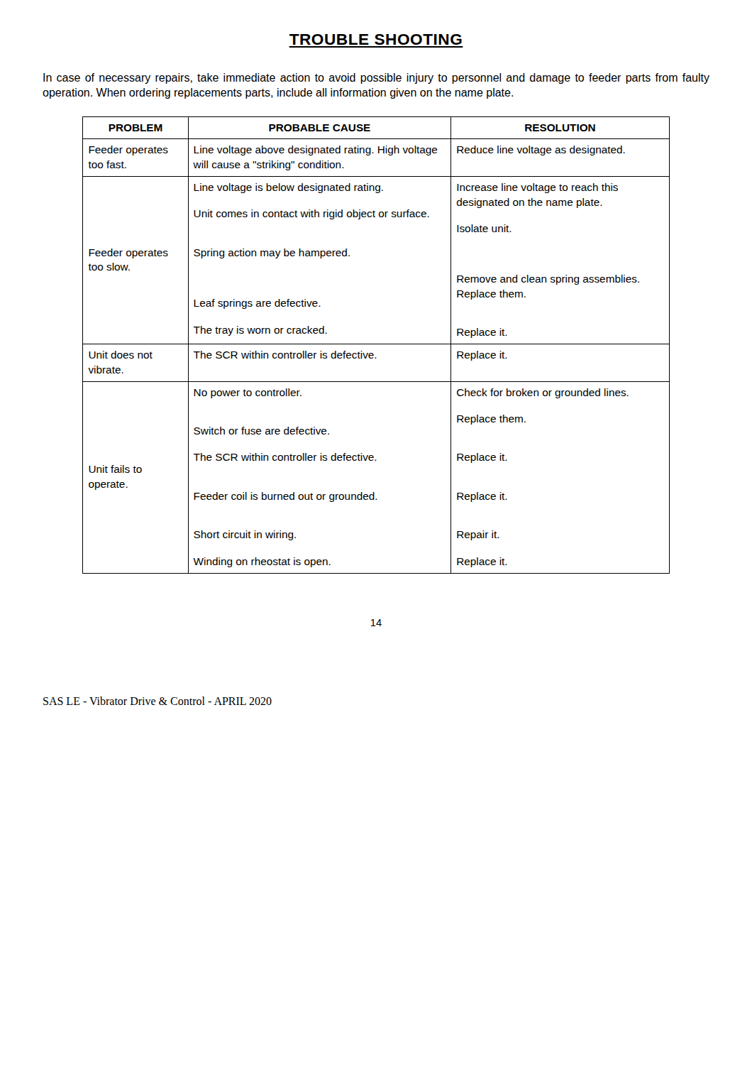TROUBLE SHOOTING
In case of necessary repairs, take immediate action to avoid possible injury to personnel and damage to feeder parts from faulty operation. When ordering replacements parts, include all information given on the name plate.
| PROBLEM | PROBABLE CAUSE | RESOLUTION |
| --- | --- | --- |
| Feeder operates too fast. | Line voltage above designated rating. High voltage will cause a "striking" condition. | Reduce line voltage as designated. |
| Feeder operates too slow. | Line voltage is below designated rating. Unit comes in contact with rigid object or surface. Spring action may be hampered. Leaf springs are defective. The tray is worn or cracked. | Increase line voltage to reach this designated on the name plate. Isolate unit. Remove and clean spring assemblies. Replace them. Replace it. |
| Unit does not vibrate. | The SCR within controller is defective. | Replace it. |
| Unit fails to operate. | No power to controller. Switch or fuse are defective. The SCR within controller is defective. Feeder coil is burned out or grounded. Short circuit in wiring. Winding on rheostat is open. | Check for broken or grounded lines. Replace them. Replace it. Replace it. Repair it. Replace it. |
14
SAS LE - Vibrator Drive & Control - APRIL 2020